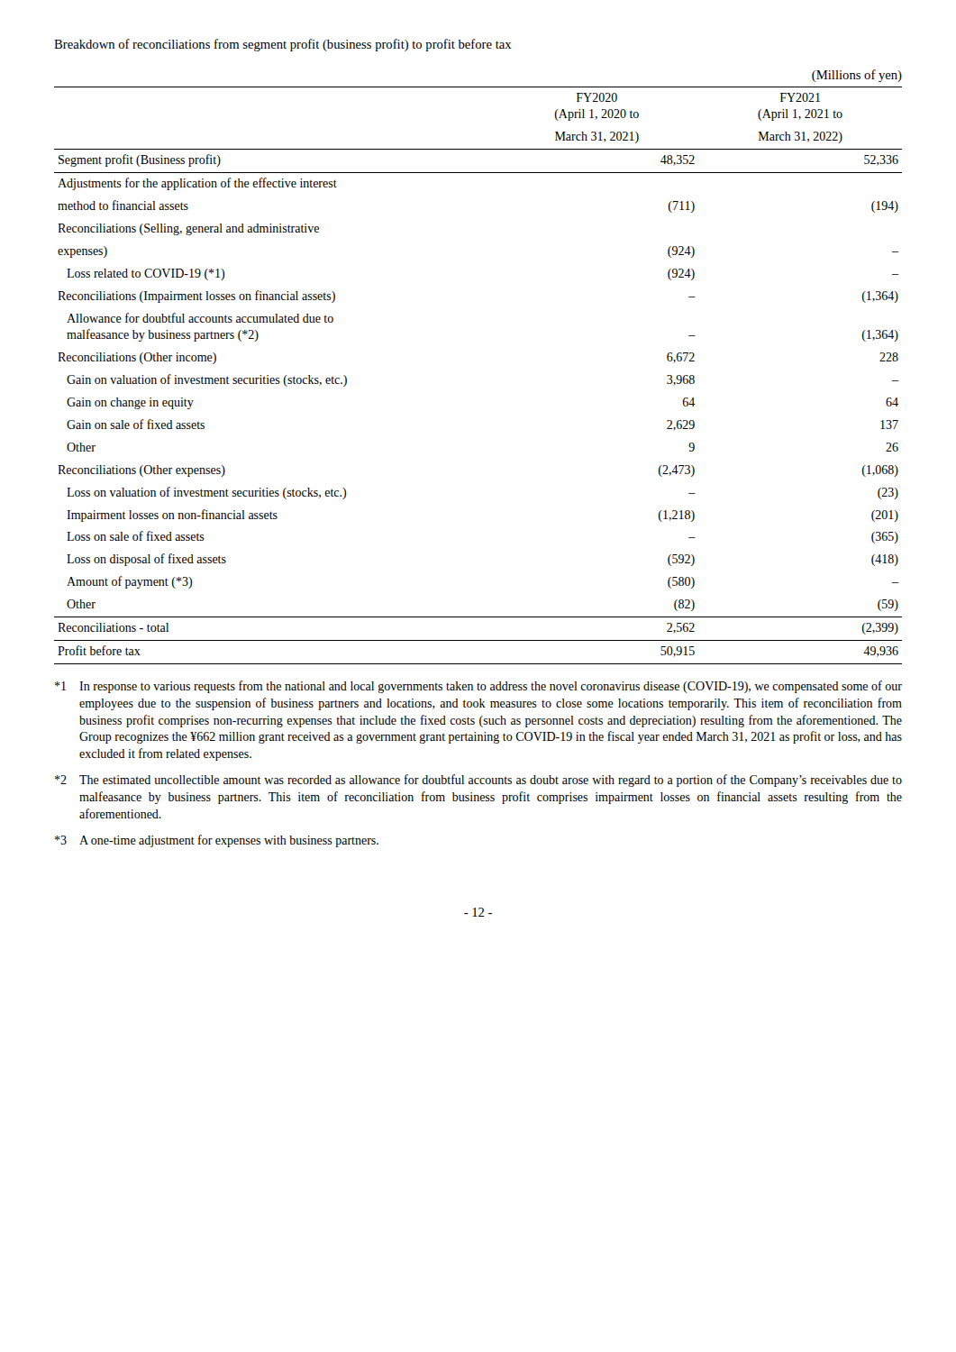Breakdown of reconciliations from segment profit (business profit) to profit before tax
(Millions of yen)
| | FY2020 (April 1, 2020 to | FY2021 (April 1, 2021 to |
| | March 31, 2021) | March 31, 2022) |
| Segment profit (Business profit) | 48,352 | 52,336 |
| Adjustments for the application of the effective interest | (711) | (194) |
| method to financial assets |
| Reconciliations (Selling, general and administrative | (924) | – |
| expenses) |
| Loss related to COVID-19 (*1) | (924) | – |
| Reconciliations (Impairment losses on financial assets) | – | (1,364) |
| Allowance for doubtful accounts accumulated due to malfeasance by business partners (*2) | – | (1,364) |
| Reconciliations (Other income) | 6,672 | 228 |
| Gain on valuation of investment securities (stocks, etc.) | 3,968 | – |
| Gain on change in equity | 64 | 64 |
| Gain on sale of fixed assets | 2,629 | 137 |
| Other | 9 | 26 |
| Reconciliations (Other expenses) | (2,473) | (1,068) |
| Loss on valuation of investment securities (stocks, etc.) | – | (23) |
| Impairment losses on non-financial assets | (1,218) | (201) |
| Loss on sale of fixed assets | – | (365) |
| Loss on disposal of fixed assets | (592) | (418) |
| Amount of payment (*3) | (580) | – |
| Other | (82) | (59) |
| Reconciliations - total | 2,562 | (2,399) |
| Profit before tax | 50,915 | 49,936 |
*1
In response to various requests from the national and local governments taken to address the novel coronavirus disease (COVID-19), we compensated some of our employees due to the suspension of business partners and locations, and took measures to close some locations temporarily. This item of reconciliation from business profit comprises non-recurring expenses that include the fixed costs (such as personnel costs and depreciation) resulting from the aforementioned. The Group recognizes the ¥662 million grant received as a government grant pertaining to COVID-19 in the fiscal year ended March 31, 2021 as profit or loss, and has excluded it from related expenses.
*2
The estimated uncollectible amount was recorded as allowance for doubtful accounts as doubt arose with regard to a portion of the Company’s receivables due to malfeasance by business partners. This item of reconciliation from business profit comprises impairment losses on financial assets resulting from the aforementioned.
*3
A one-time adjustment for expenses with business partners.
- 12 -